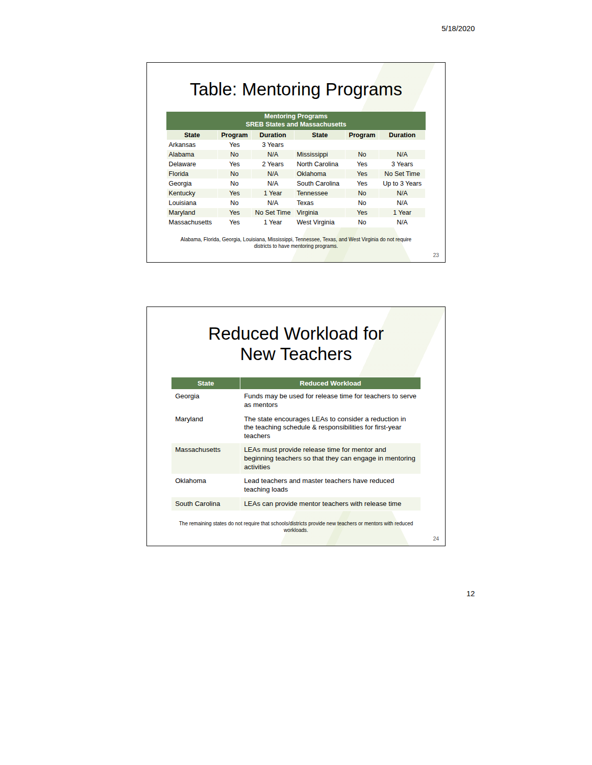5/18/2020
Table: Mentoring Programs
| Mentoring Programs SREB States and Massachusetts |
| --- |
| State | Program | Duration | State | Program | Duration |
| Arkansas | Yes | 3 Years | | | |
| Alabama | No | N/A | Mississippi | No | N/A |
| Delaware | Yes | 2 Years | North Carolina | Yes | 3 Years |
| Florida | No | N/A | Oklahoma | Yes | No Set Time |
| Georgia | No | N/A | South Carolina | Yes | Up to 3 Years |
| Kentucky | Yes | 1 Year | Tennessee | No | N/A |
| Louisiana | No | N/A | Texas | No | N/A |
| Maryland | Yes | No Set Time | Virginia | Yes | 1 Year |
| Massachusetts | Yes | 1 Year | West Virginia | No | N/A |
Alabama, Florida, Georgia, Louisiana, Mississippi, Tennessee, Texas, and West Virginia do not require districts to have mentoring programs.
23
Reduced Workload for
New Teachers
| State | Reduced Workload |
| --- | --- |
| Georgia | Funds may be used for release time for teachers to serve as mentors |
| Maryland | The state encourages LEAs to consider a reduction in the teaching schedule & responsibilities for first-year teachers |
| Massachusetts | LEAs must provide release time for mentor and beginning teachers so that they can engage in mentoring activities |
| Oklahoma | Lead teachers and master teachers have reduced teaching loads |
| South Carolina | LEAs can provide mentor teachers with release time |
The remaining states do not require that schools/districts provide new teachers or mentors with reduced workloads.
24
12